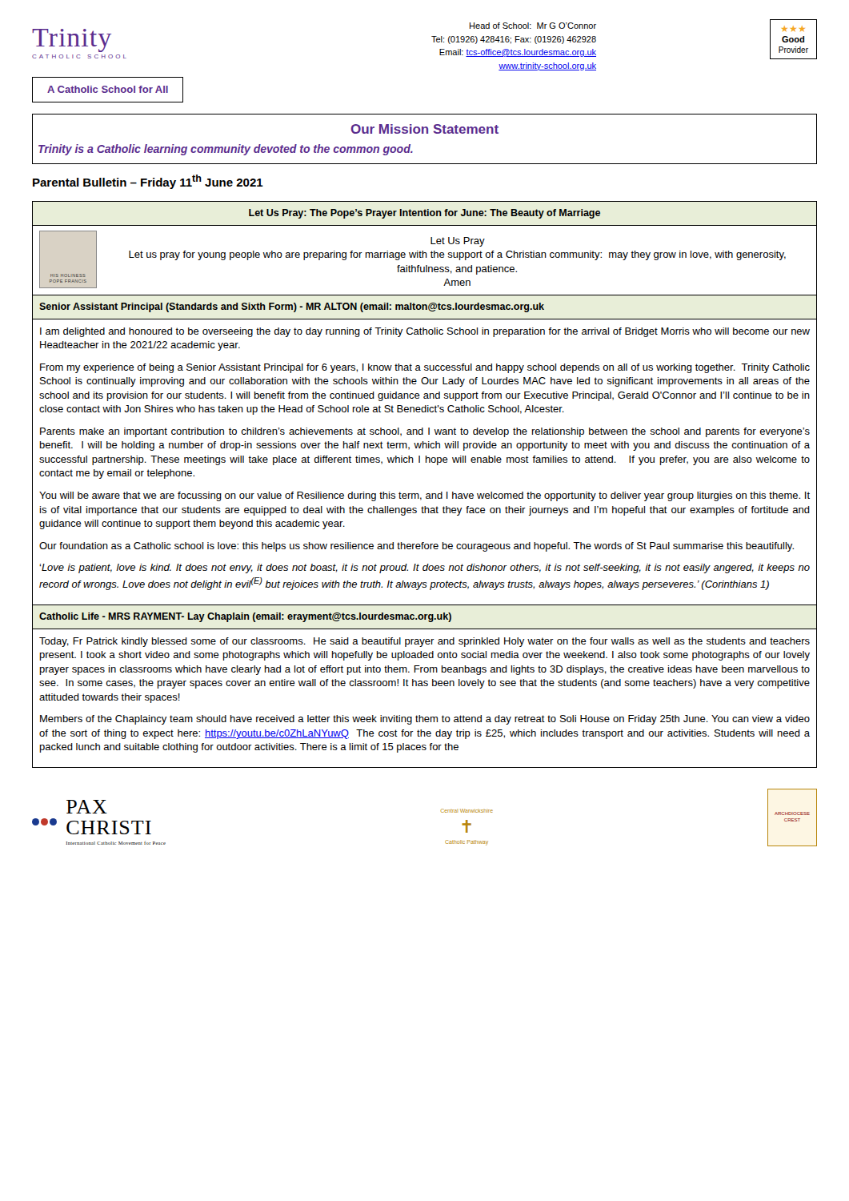Trinity
CATHOLIC SCHOOL
Head of School: Mr G O’Connor
Tel: (01926) 428416; Fax: (01926) 462928
Email: tcs-office@tcs.lourdesmac.org.uk
www.trinity-school.org.uk
★★★
Good
Provider
A Catholic School for All
Our Mission Statement
Trinity is a Catholic learning community devoted to the common good.
Parental Bulletin – Friday 11th June 2021
| Let Us Pray: The Pope’s Prayer Intention for June: The Beauty of Marriage |
| HIS HOLINESS POPE FRANCIS Let Us Pray Let us pray for young people who are preparing for marriage with the support of a Christian community: may they grow in love, with generosity, faithfulness, and patience. Amen |
| Senior Assistant Principal (Standards and Sixth Form) - MR ALTON (email: malton@tcs.lourdesmac.org.uk |
| I am delighted and honoured to be overseeing the day to day running of Trinity Catholic School in preparation for the arrival of Bridget Morris who will become our new Headteacher in the 2021/22 academic year. From my experience of being a Senior Assistant Principal for 6 years, I know that a successful and happy school depends on all of us working together. Trinity Catholic School is continually improving and our collaboration with the schools within the Our Lady of Lourdes MAC have led to significant improvements in all areas of the school and its provision for our students. I will benefit from the continued guidance and support from our Executive Principal, Gerald O'Connor and I’ll continue to be in close contact with Jon Shires who has taken up the Head of School role at St Benedict's Catholic School, Alcester. Parents make an important contribution to children’s achievements at school, and I want to develop the relationship between the school and parents for everyone’s benefit. I will be holding a number of drop-in sessions over the half next term, which will provide an opportunity to meet with you and discuss the continuation of a successful partnership. These meetings will take place at different times, which I hope will enable most families to attend. If you prefer, you are also welcome to contact me by email or telephone. You will be aware that we are focussing on our value of Resilience during this term, and I have welcomed the opportunity to deliver year group liturgies on this theme. It is of vital importance that our students are equipped to deal with the challenges that they face on their journeys and I’m hopeful that our examples of fortitude and guidance will continue to support them beyond this academic year. Our foundation as a Catholic school is love: this helps us show resilience and therefore be courageous and hopeful. The words of St Paul summarise this beautifully. ‘ Love is patient, love is kind. It does not envy, it does not boast, it is not proud. It does not dishonor others, it is not self-seeking, it is not easily angered, it keeps no record of wrongs. Love does not delight in evil (E) but rejoices with the truth. It always protects, always trusts, always hopes, always perseveres.’ (Corinthians 1) |
| Catholic Life - MRS RAYMENT- Lay Chaplain (email: erayment@tcs.lourdesmac.org.uk) |
| Today, Fr Patrick kindly blessed some of our classrooms. He said a beautiful prayer and sprinkled Holy water on the four walls as well as the students and teachers present. I took a short video and some photographs which will hopefully be uploaded onto social media over the weekend. I also took some photographs of our lovely prayer spaces in classrooms which have clearly had a lot of effort put into them. From beanbags and lights to 3D displays, the creative ideas have been marvellous to see. In some cases, the prayer spaces cover an entire wall of the classroom! It has been lovely to see that the students (and some teachers) have a very competitive attituded towards their spaces! Members of the Chaplaincy team should have received a letter this week inviting them to attend a day retreat to Soli House on Friday 25th June. You can view a video of the sort of thing to expect here: https://youtu.be/c0ZhLaNYuwQ The cost for the day trip is £25, which includes transport and our activities. Students will need a packed lunch and suitable clothing for outdoor activities. There is a limit of 15 places for the |
PAX
CHRISTI
International Catholic Movement for Peace
Central Warwickshire
✝
Catholic Pathway
ARCHDIOCESE
CREST